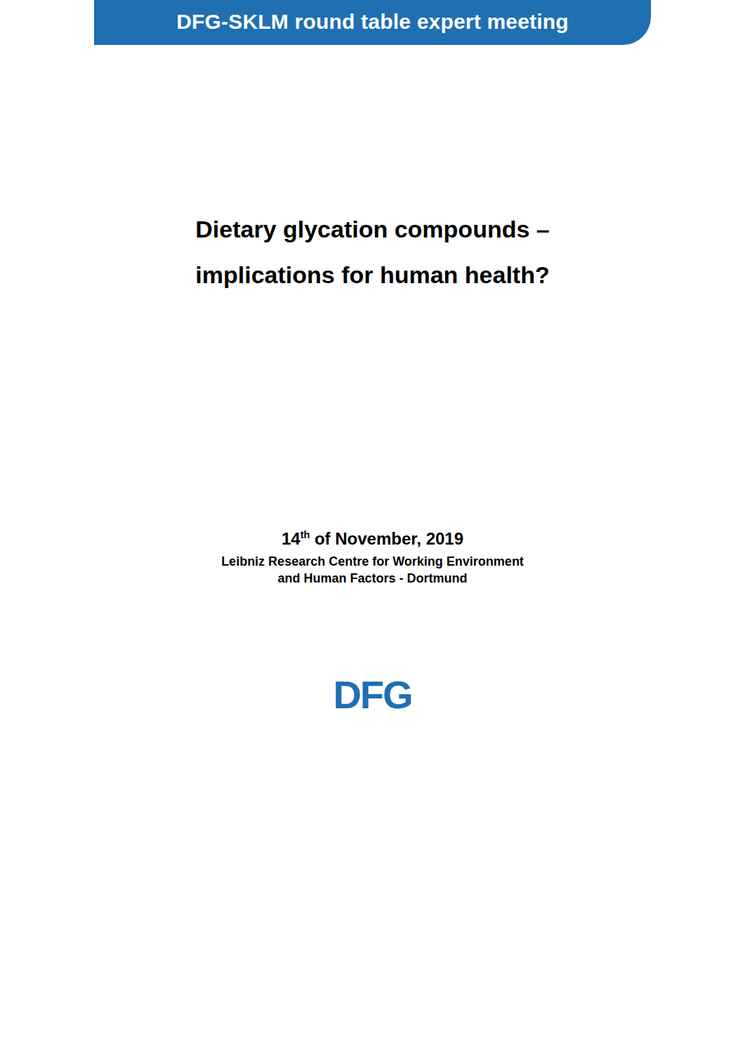DFG-SKLM round table expert meeting
Dietary glycation compounds –
implications for human health?
14th of November, 2019
Leibniz Research Centre for Working Environment
and Human Factors - Dortmund
DFG